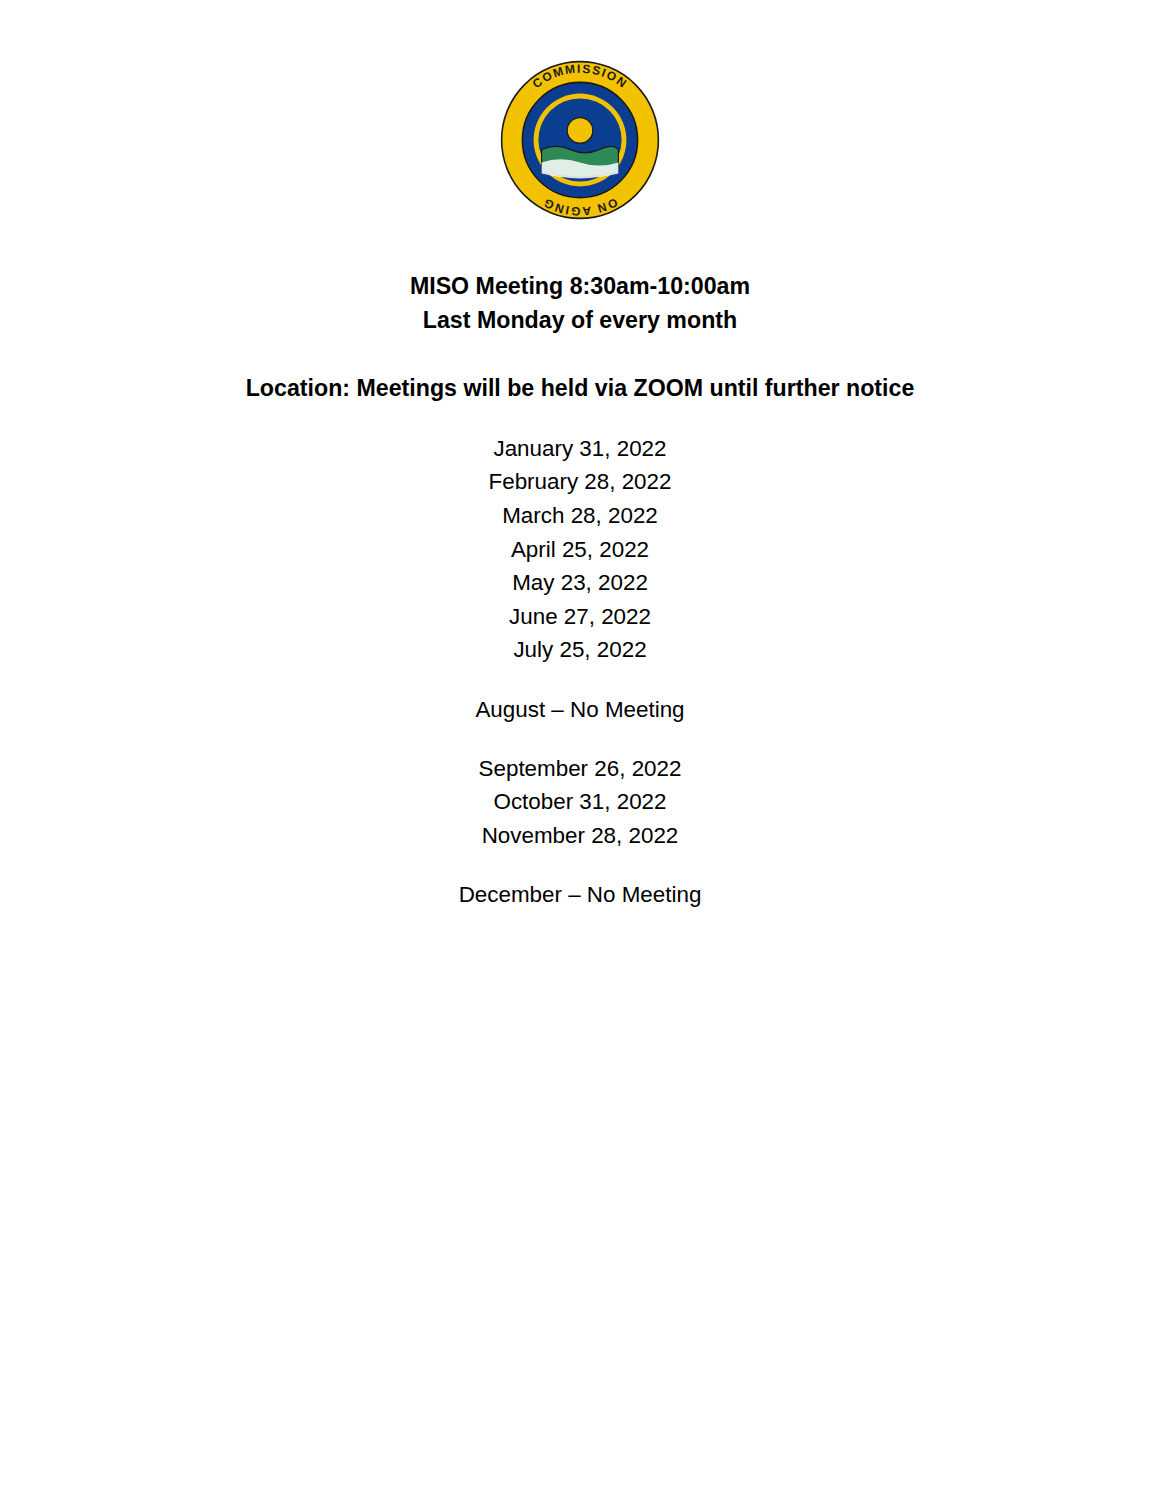COMMISSION ON AGING
MISO Meeting 8:30am-10:00am
Last Monday of every month
Location: Meetings will be held via ZOOM until further notice
January 31, 2022
February 28, 2022
March 28, 2022
April 25, 2022
May 23, 2022
June 27, 2022
July 25, 2022
August – No Meeting
September 26, 2022
October 31, 2022
November 28, 2022
December – No Meeting